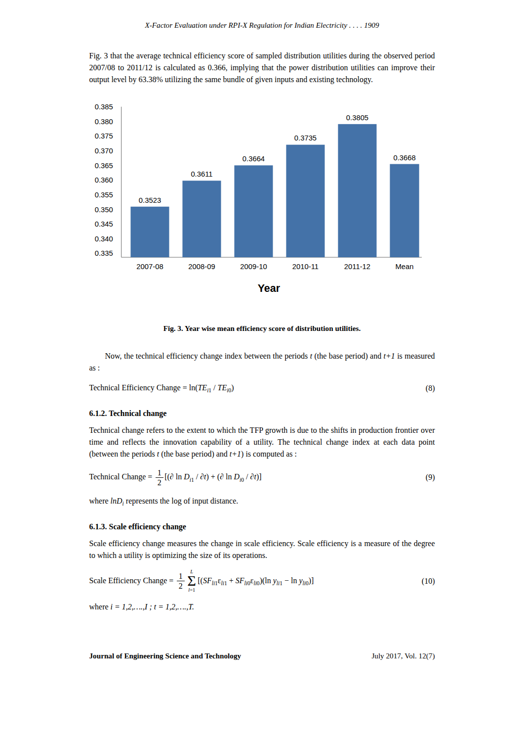X-Factor Evaluation under RPI-X Regulation for Indian Electricity . . . . 1909
Fig. 3 that the average technical efficiency score of sampled distribution utilities during the observed period 2007/08 to 2011/12 is calculated as 0.366, implying that the power distribution utilities can improve their output level by 63.38% utilizing the same bundle of given inputs and existing technology.
0.385 0.380 0.375 0.370 0.365 0.360 0.355 0.350 0.345 0.340 0.335 0.3523 0.3611 0.3664 0.3735 0.3805 0.3668 2007-08 2008-09 2009-10 2010-11 2011-12 Mean Year
Fig. 3. Year wise mean efficiency score of distribution utilities.
Now, the technical efficiency change index between the periods t (the base period) and t+1 is measured as :
Technical Efficiency Change = ln(TEi1 / TEi0) (8)
6.1.2. Technical change
Technical change refers to the extent to which the TFP growth is due to the shifts in production frontier over time and reflects the innovation capability of a utility. The technical change index at each data point (between the periods t (the base period) and t+1) is computed as :
Technical Change = 12[(∂ ln Di1 / ∂t) + (∂ ln Di0 / ∂t)] (9)
where lnDi represents the log of input distance.
6.1.3. Scale efficiency change
Scale efficiency change measures the change in scale efficiency. Scale efficiency is a measure of the degree to which a utility is optimizing the size of its operations.
Scale Efficiency Change = 12 LΣl=1[(SFli1εli1 + SFli0εli0)(ln yli1 − ln yli0)] (10)
where i = 1,2,….,I ; t = 1,2,….,T.
Journal of Engineering Science and Technology July 2017, Vol. 12(7)